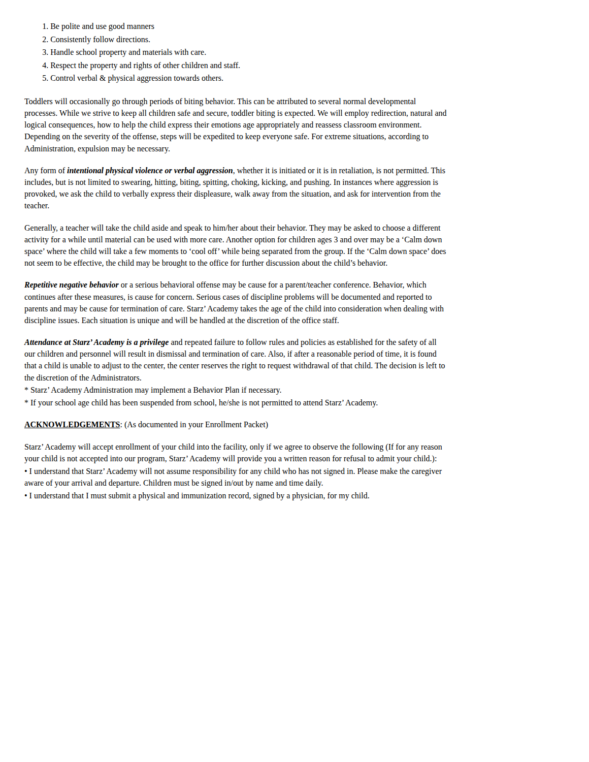Be polite and use good manners
Consistently follow directions.
Handle school property and materials with care.
Respect the property and rights of other children and staff.
Control verbal & physical aggression towards others.
Toddlers will occasionally go through periods of biting behavior. This can be attributed to several normal developmental processes. While we strive to keep all children safe and secure, toddler biting is expected. We will employ redirection, natural and logical consequences, how to help the child express their emotions age appropriately and reassess classroom environment. Depending on the severity of the offense, steps will be expedited to keep everyone safe. For extreme situations, according to Administration, expulsion may be necessary.
Any form of intentional physical violence or verbal aggression, whether it is initiated or it is in retaliation, is not permitted. This includes, but is not limited to swearing, hitting, biting, spitting, choking, kicking, and pushing. In instances where aggression is provoked, we ask the child to verbally express their displeasure, walk away from the situation, and ask for intervention from the teacher.
Generally, a teacher will take the child aside and speak to him/her about their behavior. They may be asked to choose a different activity for a while until material can be used with more care. Another option for children ages 3 and over may be a ‘Calm down space’ where the child will take a few moments to ‘cool off’ while being separated from the group. If the ‘Calm down space’ does not seem to be effective, the child may be brought to the office for further discussion about the child’s behavior.
Repetitive negative behavior or a serious behavioral offense may be cause for a parent/teacher conference. Behavior, which continues after these measures, is cause for concern. Serious cases of discipline problems will be documented and reported to parents and may be cause for termination of care. Starz’ Academy takes the age of the child into consideration when dealing with discipline issues. Each situation is unique and will be handled at the discretion of the office staff.
Attendance at Starz’ Academy is a privilege and repeated failure to follow rules and policies as established for the safety of all our children and personnel will result in dismissal and termination of care. Also, if after a reasonable period of time, it is found that a child is unable to adjust to the center, the center reserves the right to request withdrawal of that child. The decision is left to the discretion of the Administrators.
* Starz’ Academy Administration may implement a Behavior Plan if necessary.
* If your school age child has been suspended from school, he/she is not permitted to attend Starz’ Academy.
ACKNOWLEDGEMENTS
: (As documented in your Enrollment Packet)
Starz’ Academy will accept enrollment of your child into the facility, only if we agree to observe the following (If for any reason your child is not accepted into our program, Starz’ Academy will provide you a written reason for refusal to admit your child.):
• I understand that Starz’ Academy will not assume responsibility for any child who has not signed in. Please make the caregiver aware of your arrival and departure. Children must be signed in/out by name and time daily.
• I understand that I must submit a physical and immunization record, signed by a physician, for my child.